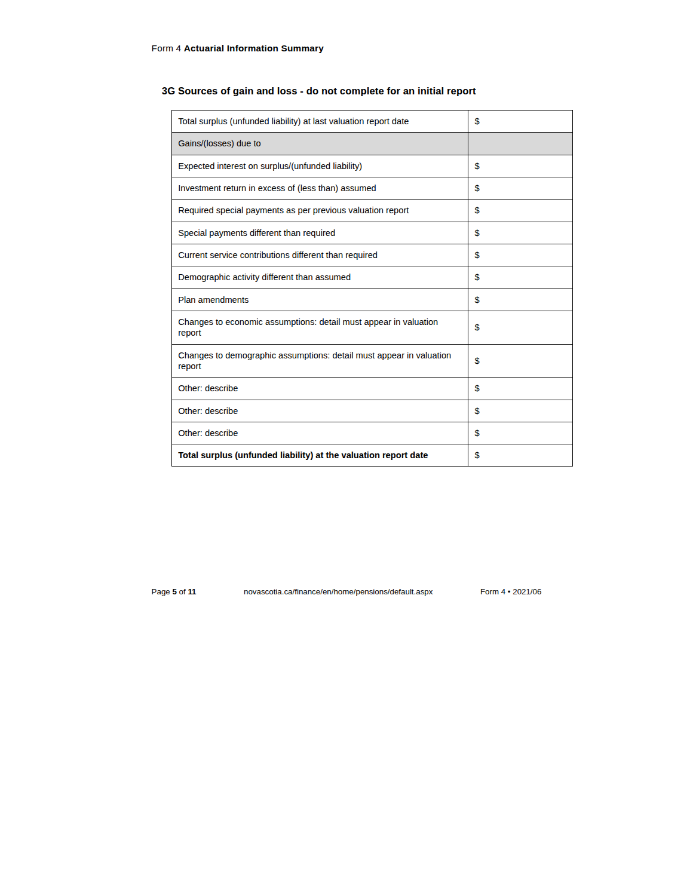Form 4 Actuarial Information Summary
3G Sources of gain and loss - do not complete for an initial report
| Total surplus (unfunded liability) at last valuation report date | $ |
| Gains/(losses) due to | |
| Expected interest on surplus/(unfunded liability) | $ |
| Investment return in excess of (less than) assumed | $ |
| Required special payments as per previous valuation report | $ |
| Special payments different than required | $ |
| Current service contributions different than required | $ |
| Demographic activity different than assumed | $ |
| Plan amendments | $ |
| Changes to economic assumptions: detail must appear in valuation report | $ |
| Changes to demographic assumptions: detail must appear in valuation report | $ |
| Other: describe | $ |
| Other: describe | $ |
| Other: describe | $ |
| Total surplus (unfunded liability) at the valuation report date | $ |
Page 5 of 11
novascotia.ca/finance/en/home/pensions/default.aspx
Form 4 • 2021/06